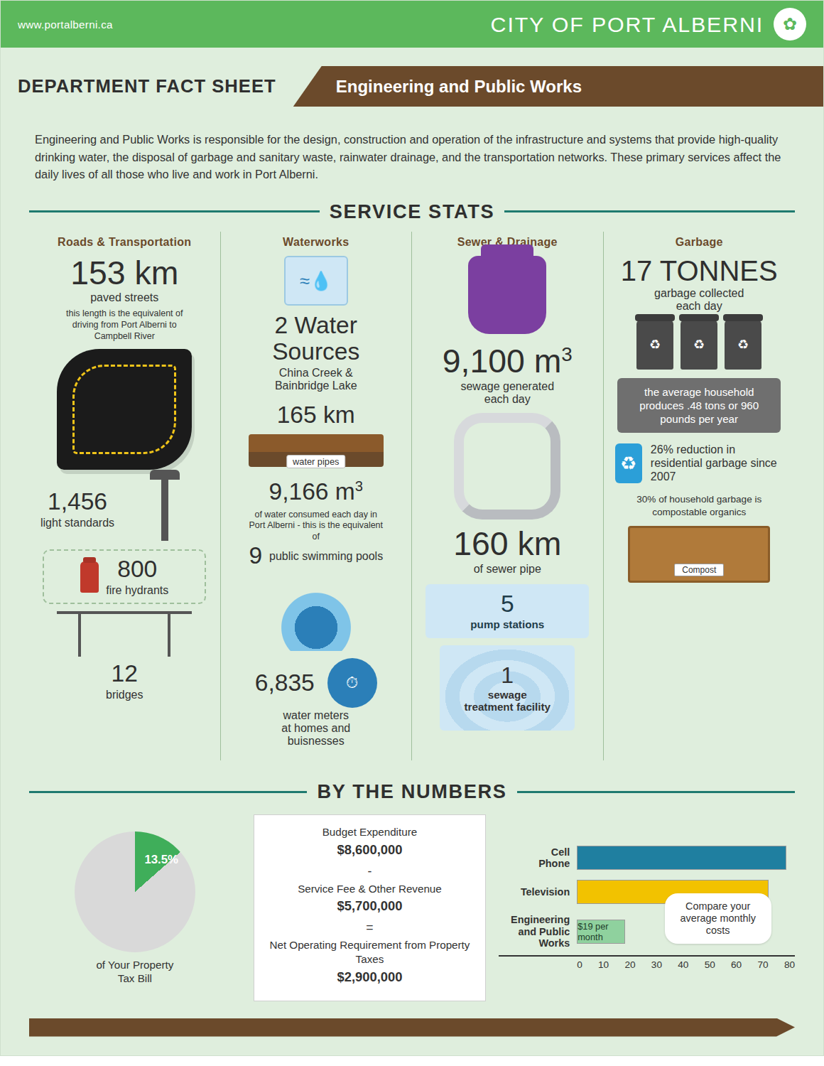www.portalberni.ca
CITY OF PORT ALBERNI
✿
DEPARTMENT FACT SHEET
Engineering and Public Works
Engineering and Public Works is responsible for the design, construction and operation of the infrastructure and systems that provide high-quality drinking water, the disposal of garbage and sanitary waste, rainwater drainage, and the transportation networks. These primary services affect the daily lives of all those who live and work in Port Alberni.
SERVICE STATS
Roads & Transportation
153 km
paved streets
this length is the equivalent of driving from Port Alberni to Campbell River
1,456
light standards
800
fire hydrants
12
bridges
Waterworks
≈💧
2 Water Sources
China Creek &
Bainbridge Lake
165 km
water pipes
9,166 m3
of water consumed each day in Port Alberni - this is the equivalent of
9
public swimming pools
6,835
⏱
water meters
at homes and
buisnesses
Sewer & Drainage
9,100 m3
sewage generated
each day
160 km
of sewer pipe
5
pump stations
1
sewage
treatment facility
Garbage
17 TONNES
garbage collected
each day
the average household produces .48 tons or 960 pounds per year
♻
26% reduction in residential garbage since 2007
30% of household garbage is compostable organics
Compost
BY THE NUMBERS
13.5%
of Your Property
Tax Bill
Budget Expenditure $8,600,000
-
Service Fee & Other Revenue $5,700,000
=
Net Operating Requirement from Property Taxes $2,900,000
Cell
Phone
Television
Engineering
and Public
Works
$19 per month
010203040 50607080
Compare your average monthly costs